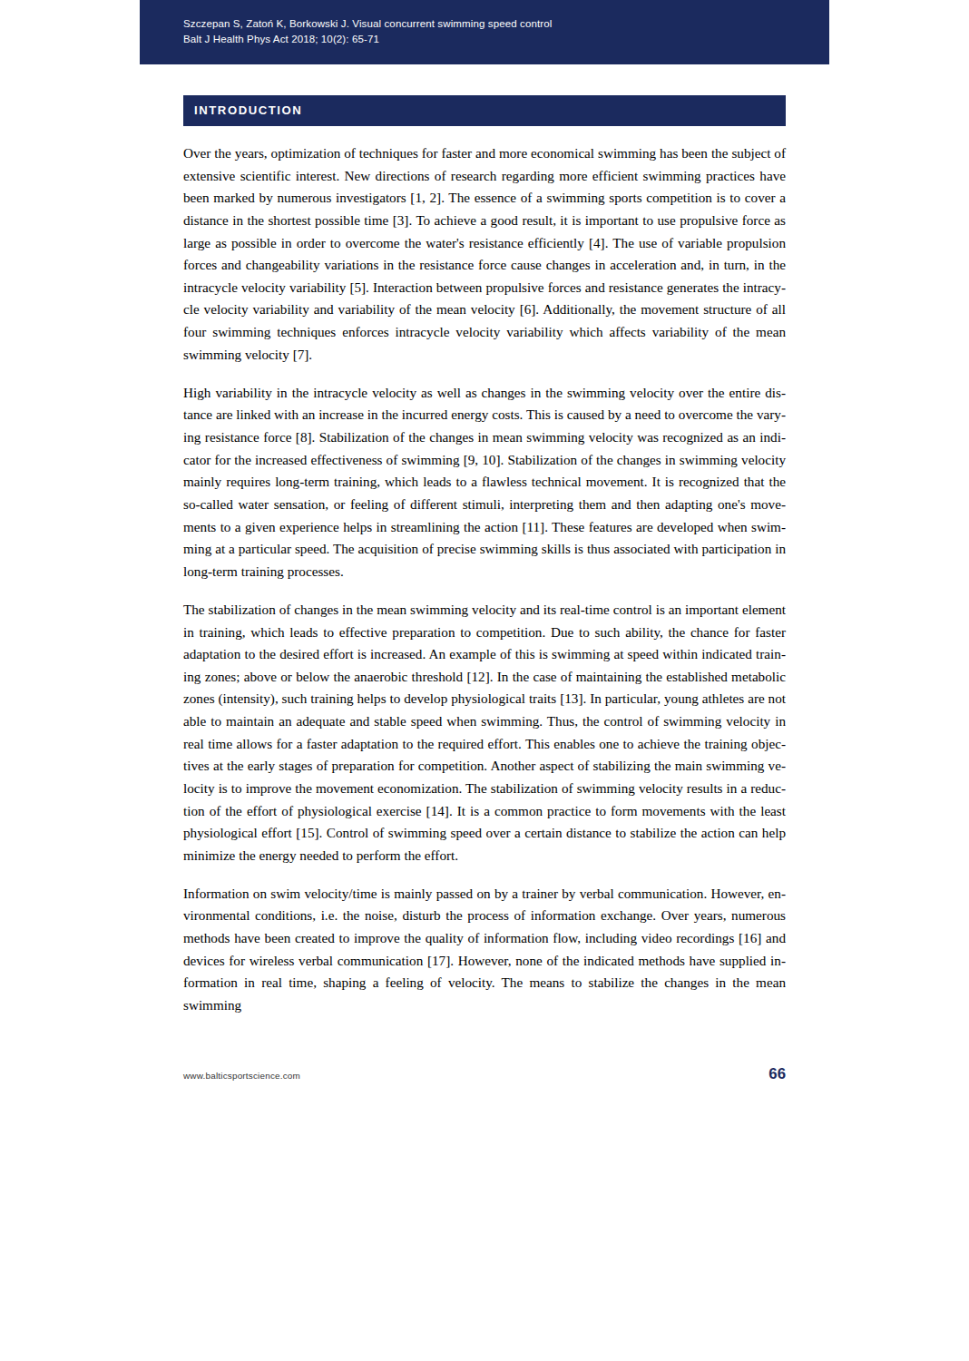Szczepan S, Zatoń K, Borkowski J. Visual concurrent swimming speed control
Balt J Health Phys Act 2018; 10(2): 65-71
Introduction
Over the years, optimization of techniques for faster and more economical swimming has been the subject of extensive scientific interest. New directions of research regarding more efficient swimming practices have been marked by numerous investigators [1, 2]. The essence of a swimming sports competition is to cover a distance in the shortest possible time [3]. To achieve a good result, it is important to use propulsive force as large as possible in order to overcome the water's resistance efficiently [4]. The use of variable propulsion forces and changeability variations in the resistance force cause changes in acceleration and, in turn, in the intracycle velocity variability [5]. Interaction between propulsive forces and resistance generates the intracycle velocity variability and variability of the mean velocity [6]. Additionally, the movement structure of all four swimming techniques enforces intracycle velocity variability which affects variability of the mean swimming velocity [7].
High variability in the intracycle velocity as well as changes in the swimming velocity over the entire distance are linked with an increase in the incurred energy costs. This is caused by a need to overcome the varying resistance force [8]. Stabilization of the changes in mean swimming velocity was recognized as an indicator for the increased effectiveness of swimming [9, 10]. Stabilization of the changes in swimming velocity mainly requires long-term training, which leads to a flawless technical movement. It is recognized that the so-called water sensation, or feeling of different stimuli, interpreting them and then adapting one's movements to a given experience helps in streamlining the action [11]. These features are developed when swimming at a particular speed. The acquisition of precise swimming skills is thus associated with participation in long-term training processes.
The stabilization of changes in the mean swimming velocity and its real-time control is an important element in training, which leads to effective preparation to competition. Due to such ability, the chance for faster adaptation to the desired effort is increased. An example of this is swimming at speed within indicated training zones; above or below the anaerobic threshold [12]. In the case of maintaining the established metabolic zones (intensity), such training helps to develop physiological traits [13]. In particular, young athletes are not able to maintain an adequate and stable speed when swimming. Thus, the control of swimming velocity in real time allows for a faster adaptation to the required effort. This enables one to achieve the training objectives at the early stages of preparation for competition. Another aspect of stabilizing the main swimming velocity is to improve the movement economization. The stabilization of swimming velocity results in a reduction of the effort of physiological exercise [14]. It is a common practice to form movements with the least physiological effort [15]. Control of swimming speed over a certain distance to stabilize the action can help minimize the energy needed to perform the effort.
Information on swim velocity/time is mainly passed on by a trainer by verbal communication. However, environmental conditions, i.e. the noise, disturb the process of information exchange. Over years, numerous methods have been created to improve the quality of information flow, including video recordings [16] and devices for wireless verbal communication [17]. However, none of the indicated methods have supplied information in real time, shaping a feeling of velocity. The means to stabilize the changes in the mean swimming
www.balticsportscience.com 66